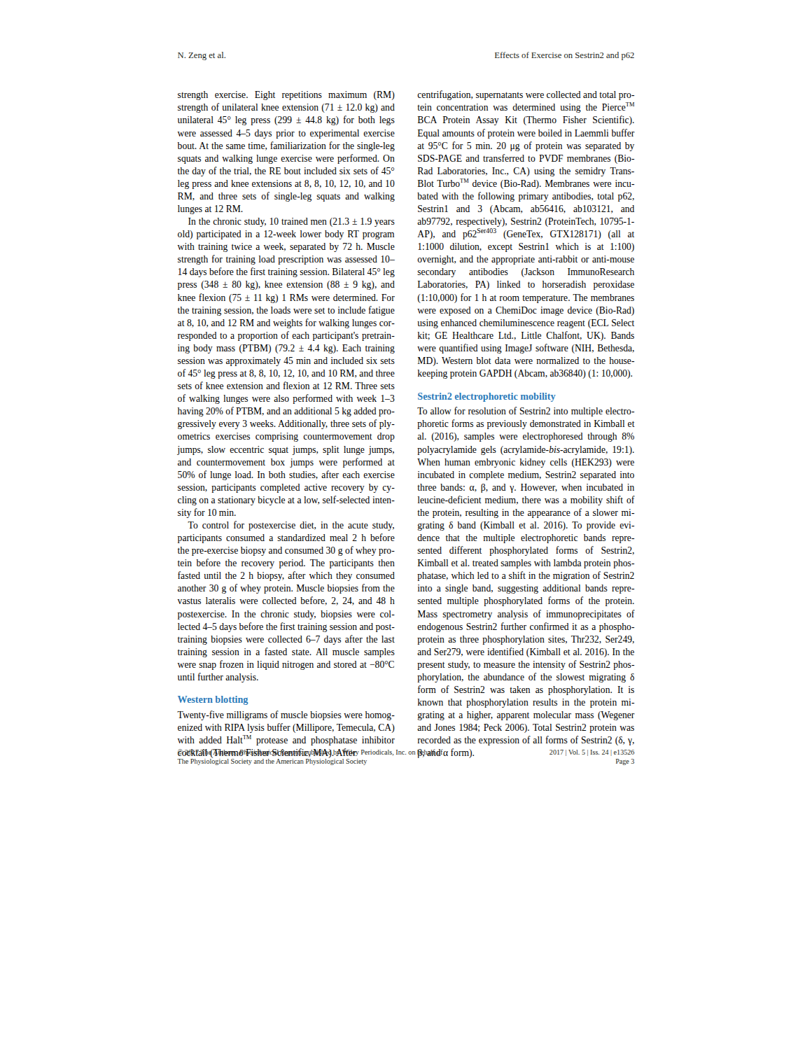N. Zeng et al.
Effects of Exercise on Sestrin2 and p62
strength exercise. Eight repetitions maximum (RM) strength of unilateral knee extension (71 ± 12.0 kg) and unilateral 45° leg press (299 ± 44.8 kg) for both legs were assessed 4–5 days prior to experimental exercise bout. At the same time, familiarization for the single-leg squats and walking lunge exercise were performed. On the day of the trial, the RE bout included six sets of 45° leg press and knee extensions at 8, 8, 10, 12, 10, and 10 RM, and three sets of single-leg squats and walking lunges at 12 RM.
In the chronic study, 10 trained men (21.3 ± 1.9 years old) participated in a 12-week lower body RT program with training twice a week, separated by 72 h. Muscle strength for training load prescription was assessed 10–14 days before the first training session. Bilateral 45° leg press (348 ± 80 kg), knee extension (88 ± 9 kg), and knee flexion (75 ± 11 kg) 1 RMs were determined. For the training session, the loads were set to include fatigue at 8, 10, and 12 RM and weights for walking lunges corresponded to a proportion of each participant's pretraining body mass (PTBM) (79.2 ± 4.4 kg). Each training session was approximately 45 min and included six sets of 45° leg press at 8, 8, 10, 12, 10, and 10 RM, and three sets of knee extension and flexion at 12 RM. Three sets of walking lunges were also performed with week 1–3 having 20% of PTBM, and an additional 5 kg added progressively every 3 weeks. Additionally, three sets of plyometrics exercises comprising countermovement drop jumps, slow eccentric squat jumps, split lunge jumps, and countermovement box jumps were performed at 50% of lunge load. In both studies, after each exercise session, participants completed active recovery by cycling on a stationary bicycle at a low, self-selected intensity for 10 min.
To control for postexercise diet, in the acute study, participants consumed a standardized meal 2 h before the pre-exercise biopsy and consumed 30 g of whey protein before the recovery period. The participants then fasted until the 2 h biopsy, after which they consumed another 30 g of whey protein. Muscle biopsies from the vastus lateralis were collected before, 2, 24, and 48 h postexercise. In the chronic study, biopsies were collected 4–5 days before the first training session and post-training biopsies were collected 6–7 days after the last training session in a fasted state. All muscle samples were snap frozen in liquid nitrogen and stored at −80°C until further analysis.
Western blotting
Twenty-five milligrams of muscle biopsies were homogenized with RIPA lysis buffer (Millipore, Temecula, CA) with added HaltTM protease and phosphatase inhibitor cocktail (Thermo Fisher Scientific, MA). After
centrifugation, supernatants were collected and total protein concentration was determined using the PierceTM BCA Protein Assay Kit (Thermo Fisher Scientific). Equal amounts of protein were boiled in Laemmli buffer at 95°C for 5 min. 20 μg of protein was separated by SDS-PAGE and transferred to PVDF membranes (Bio-Rad Laboratories, Inc., CA) using the semidry Trans-Blot TurboTM device (Bio-Rad). Membranes were incubated with the following primary antibodies, total p62, Sestrin1 and 3 (Abcam, ab56416, ab103121, and ab97792, respectively), Sestrin2 (ProteinTech, 10795-1-AP), and p62Ser403 (GeneTex, GTX128171) (all at 1:1000 dilution, except Sestrin1 which is at 1:100) overnight, and the appropriate anti-rabbit or anti-mouse secondary antibodies (Jackson ImmunoResearch Laboratories, PA) linked to horseradish peroxidase (1:10,000) for 1 h at room temperature. The membranes were exposed on a ChemiDoc image device (Bio-Rad) using enhanced chemiluminescence reagent (ECL Select kit; GE Healthcare Ltd., Little Chalfont, UK). Bands were quantified using ImageJ software (NIH, Bethesda, MD). Western blot data were normalized to the housekeeping protein GAPDH (Abcam, ab36840) (1: 10,000).
Sestrin2 electrophoretic mobility
To allow for resolution of Sestrin2 into multiple electrophoretic forms as previously demonstrated in Kimball et al. (2016), samples were electrophoresed through 8% polyacrylamide gels (acrylamide-bis-acrylamide, 19:1). When human embryonic kidney cells (HEK293) were incubated in complete medium, Sestrin2 separated into three bands: α, β, and γ. However, when incubated in leucine-deficient medium, there was a mobility shift of the protein, resulting in the appearance of a slower migrating δ band (Kimball et al. 2016). To provide evidence that the multiple electrophoretic bands represented different phosphorylated forms of Sestrin2, Kimball et al. treated samples with lambda protein phosphatase, which led to a shift in the migration of Sestrin2 into a single band, suggesting additional bands represented multiple phosphorylated forms of the protein. Mass spectrometry analysis of immunoprecipitates of endogenous Sestrin2 further confirmed it as a phosphoprotein as three phosphorylation sites, Thr232, Ser249, and Ser279, were identified (Kimball et al. 2016). In the present study, to measure the intensity of Sestrin2 phosphorylation, the abundance of the slowest migrating δ form of Sestrin2 was taken as phosphorylation. It is known that phosphorylation results in the protein migrating at a higher, apparent molecular mass (Wegener and Jones 1984; Peck 2006). Total Sestrin2 protein was recorded as the expression of all forms of Sestrin2 (δ, γ, β, and α form).
© 2017 The Authors. Physiological Reports published by Wiley Periodicals, Inc. on behalf of
The Physiological Society and the American Physiological Society
2017 | Vol. 5 | Iss. 24 | e13526
Page 3